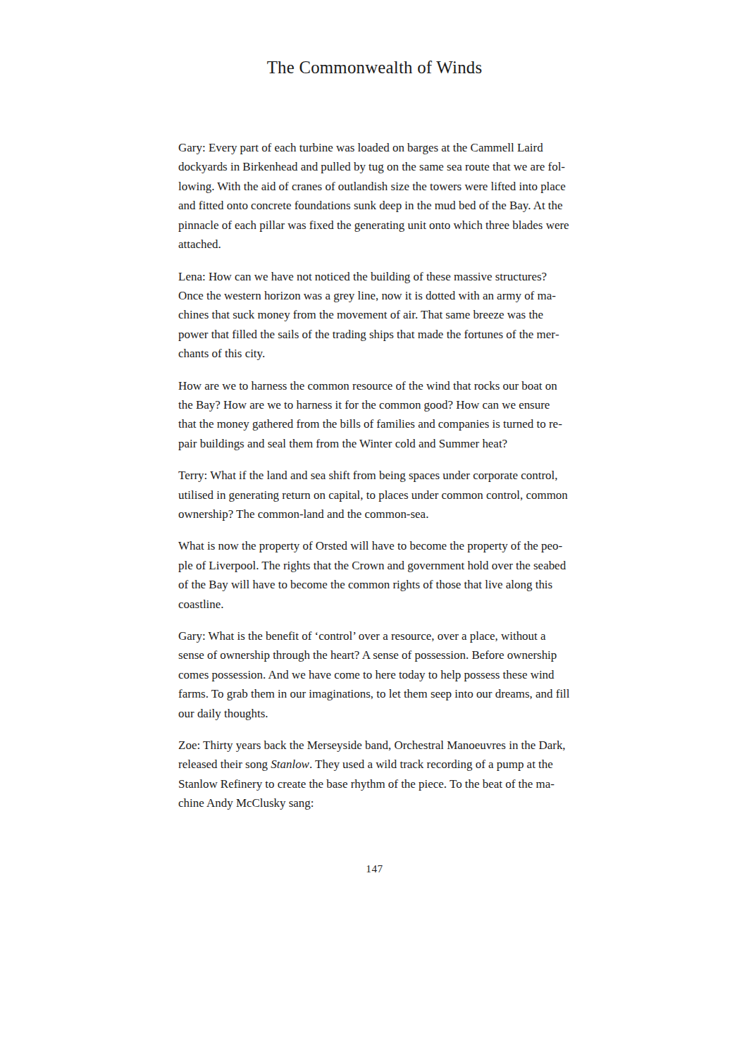The Commonwealth of Winds
Gary: Every part of each turbine was loaded on barges at the Cammell Laird dockyards in Birkenhead and pulled by tug on the same sea route that we are following. With the aid of cranes of outlandish size the towers were lifted into place and fitted onto concrete foundations sunk deep in the mud bed of the Bay. At the pinnacle of each pillar was fixed the generating unit onto which three blades were attached.
Lena: How can we have not noticed the building of these massive structures? Once the western horizon was a grey line, now it is dotted with an army of machines that suck money from the movement of air. That same breeze was the power that filled the sails of the trading ships that made the fortunes of the merchants of this city.
How are we to harness the common resource of the wind that rocks our boat on the Bay? How are we to harness it for the common good? How can we ensure that the money gathered from the bills of families and companies is turned to repair buildings and seal them from the Winter cold and Summer heat?
Terry: What if the land and sea shift from being spaces under corporate control, utilised in generating return on capital, to places under common control, common ownership? The common-land and the common-sea.
What is now the property of Orsted will have to become the property of the people of Liverpool. The rights that the Crown and government hold over the seabed of the Bay will have to become the common rights of those that live along this coastline.
Gary: What is the benefit of ‘control’ over a resource, over a place, without a sense of ownership through the heart? A sense of possession. Before ownership comes possession. And we have come to here today to help possess these wind farms. To grab them in our imaginations, to let them seep into our dreams, and fill our daily thoughts.
Zoe: Thirty years back the Merseyside band, Orchestral Manoeuvres in the Dark, released their song Stanlow. They used a wild track recording of a pump at the Stanlow Refinery to create the base rhythm of the piece. To the beat of the machine Andy McClusky sang:
147